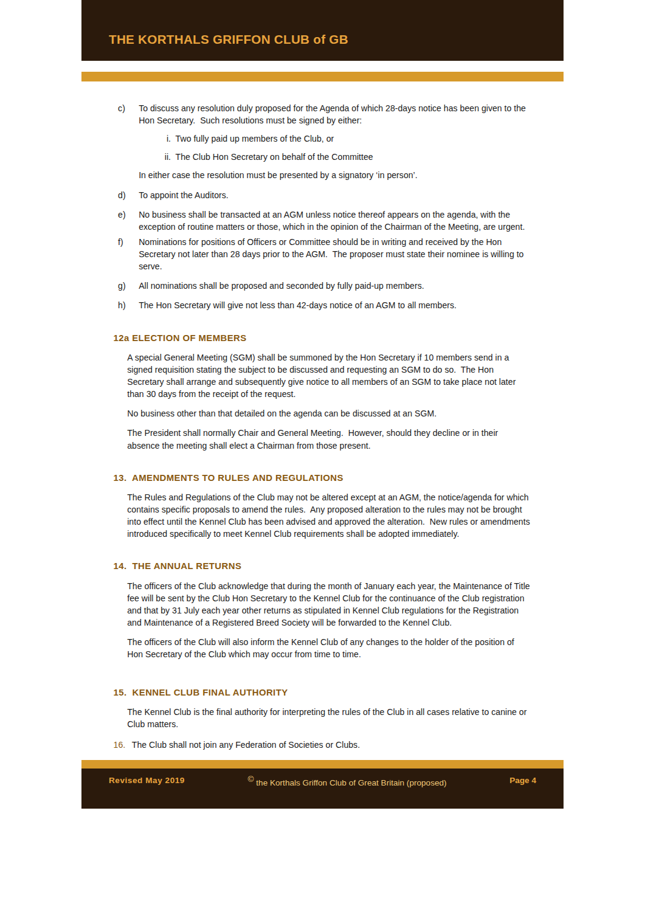THE KORTHALS GRIFFON CLUB of GB
c) To discuss any resolution duly proposed for the Agenda of which 28-days notice has been given to the Hon Secretary. Such resolutions must be signed by either:
i. Two fully paid up members of the Club, or
ii. The Club Hon Secretary on behalf of the Committee
In either case the resolution must be presented by a signatory ‘in person’.
d) To appoint the Auditors.
e) No business shall be transacted at an AGM unless notice thereof appears on the agenda, with the exception of routine matters or those, which in the opinion of the Chairman of the Meeting, are urgent.
f) Nominations for positions of Officers or Committee should be in writing and received by the Hon Secretary not later than 28 days prior to the AGM. The proposer must state their nominee is willing to serve.
g) All nominations shall be proposed and seconded by fully paid-up members.
h) The Hon Secretary will give not less than 42-days notice of an AGM to all members.
12a ELECTION OF MEMBERS
A special General Meeting (SGM) shall be summoned by the Hon Secretary if 10 members send in a signed requisition stating the subject to be discussed and requesting an SGM to do so. The Hon Secretary shall arrange and subsequently give notice to all members of an SGM to take place not later than 30 days from the receipt of the request.
No business other than that detailed on the agenda can be discussed at an SGM.
The President shall normally Chair and General Meeting. However, should they decline or in their absence the meeting shall elect a Chairman from those present.
13. AMENDMENTS TO RULES AND REGULATIONS
The Rules and Regulations of the Club may not be altered except at an AGM, the notice/agenda for which contains specific proposals to amend the rules. Any proposed alteration to the rules may not be brought into effect until the Kennel Club has been advised and approved the alteration. New rules or amendments introduced specifically to meet Kennel Club requirements shall be adopted immediately.
14. THE ANNUAL RETURNS
The officers of the Club acknowledge that during the month of January each year, the Maintenance of Title fee will be sent by the Club Hon Secretary to the Kennel Club for the continuance of the Club registration and that by 31 July each year other returns as stipulated in Kennel Club regulations for the Registration and Maintenance of a Registered Breed Society will be forwarded to the Kennel Club.
The officers of the Club will also inform the Kennel Club of any changes to the holder of the position of Hon Secretary of the Club which may occur from time to time.
15. KENNEL CLUB FINAL AUTHORITY
The Kennel Club is the final authority for interpreting the rules of the Club in all cases relative to canine or Club matters.
16. The Club shall not join any Federation of Societies or Clubs.
Revised May 2019 © the Korthals Griffon Club of Great Britain (proposed) Page 4